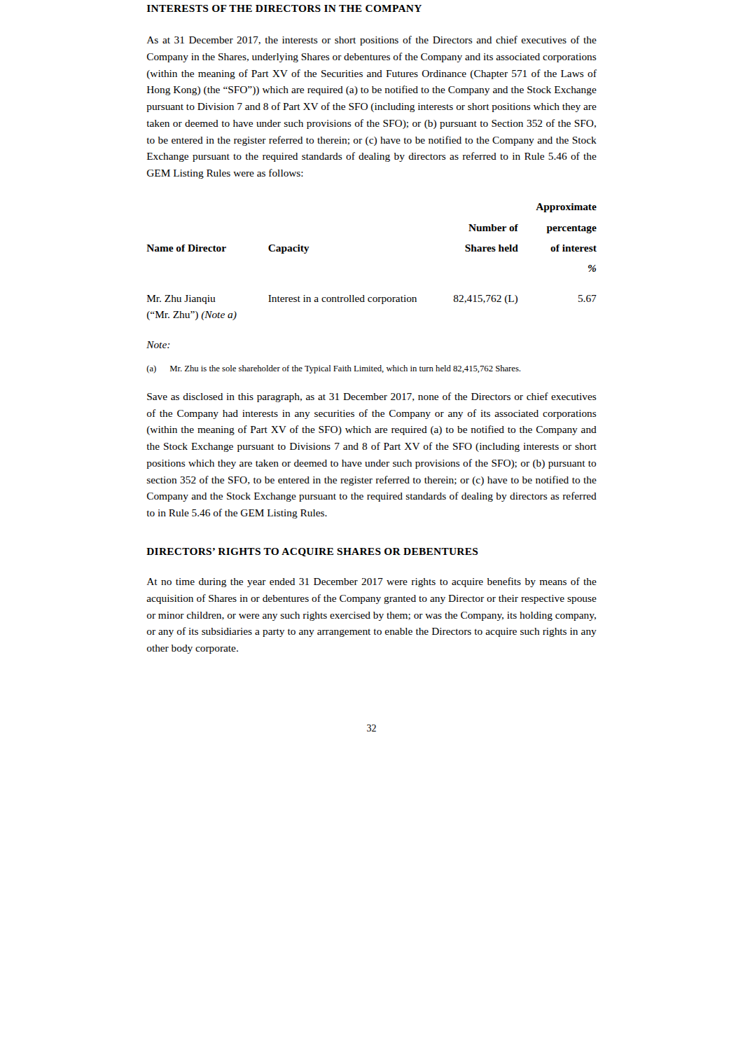Interests of the Directors in the Company
As at 31 December 2017, the interests or short positions of the Directors and chief executives of the Company in the Shares, underlying Shares or debentures of the Company and its associated corporations (within the meaning of Part XV of the Securities and Futures Ordinance (Chapter 571 of the Laws of Hong Kong) (the “SFO”)) which are required (a) to be notified to the Company and the Stock Exchange pursuant to Division 7 and 8 of Part XV of the SFO (including interests or short positions which they are taken or deemed to have under such provisions of the SFO); or (b) pursuant to Section 352 of the SFO, to be entered in the register referred to therein; or (c) have to be notified to the Company and the Stock Exchange pursuant to the required standards of dealing by directors as referred to in Rule 5.46 of the GEM Listing Rules were as follows:
| | | | Approximate |
| --- | --- | --- | --- |
| | | Number of | percentage |
| Name of Director | Capacity | Shares held | of interest |
| | | | % |
| Mr. Zhu Jianqiu (“Mr. Zhu”) (Note a) | Interest in a controlled corporation | 82,415,762 (L) | 5.67 |
Note:
(a) Mr. Zhu is the sole shareholder of the Typical Faith Limited, which in turn held 82,415,762 Shares.
Save as disclosed in this paragraph, as at 31 December 2017, none of the Directors or chief executives of the Company had interests in any securities of the Company or any of its associated corporations (within the meaning of Part XV of the SFO) which are required (a) to be notified to the Company and the Stock Exchange pursuant to Divisions 7 and 8 of Part XV of the SFO (including interests or short positions which they are taken or deemed to have under such provisions of the SFO); or (b) pursuant to section 352 of the SFO, to be entered in the register referred to therein; or (c) have to be notified to the Company and the Stock Exchange pursuant to the required standards of dealing by directors as referred to in Rule 5.46 of the GEM Listing Rules.
Directors’ Rights to Acquire Shares or Debentures
At no time during the year ended 31 December 2017 were rights to acquire benefits by means of the acquisition of Shares in or debentures of the Company granted to any Director or their respective spouse or minor children, or were any such rights exercised by them; or was the Company, its holding company, or any of its subsidiaries a party to any arrangement to enable the Directors to acquire such rights in any other body corporate.
32